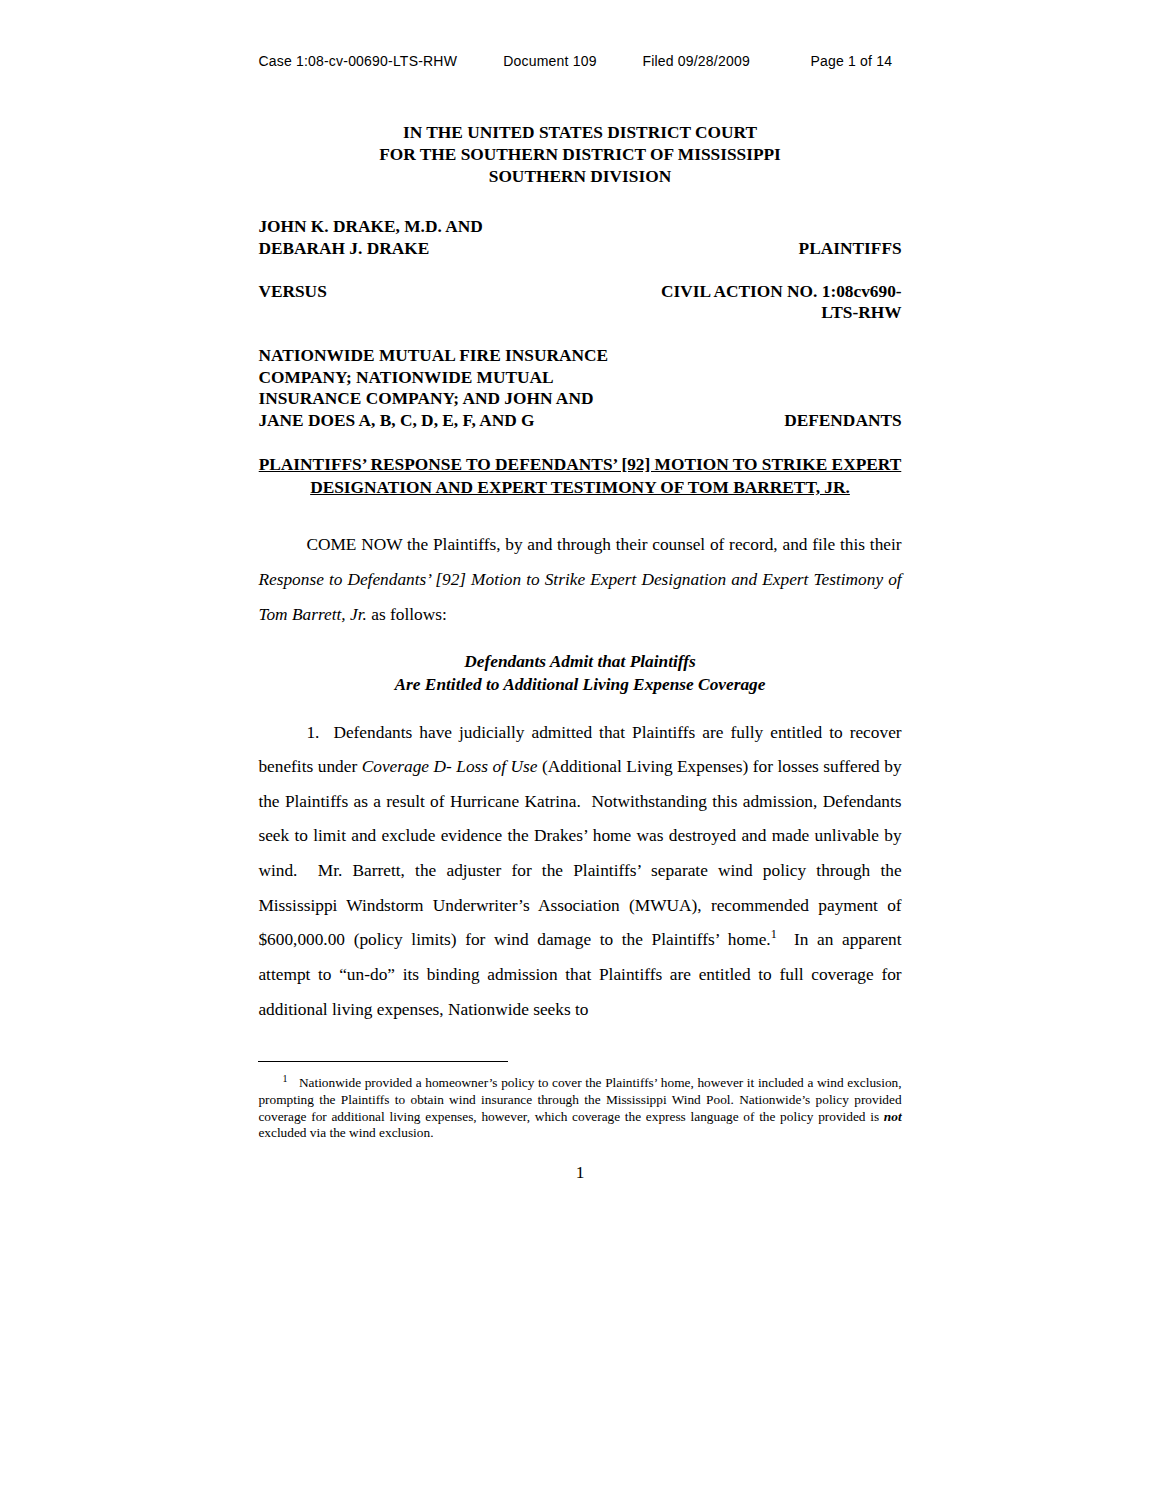Case 1:08-cv-00690-LTS-RHW Document 109 Filed 09/28/2009 Page 1 of 14
IN THE UNITED STATES DISTRICT COURT
FOR THE SOUTHERN DISTRICT OF MISSISSIPPI
SOUTHERN DIVISION
| JOHN K. DRAKE, M.D. AND DEBARAH J. DRAKE | PLAINTIFFS |
| VERSUS | CIVIL ACTION NO. 1:08cv690-LTS-RHW |
| NATIONWIDE MUTUAL FIRE INSURANCE COMPANY; NATIONWIDE MUTUAL INSURANCE COMPANY; AND JOHN AND JANE DOES A, B, C, D, E, F, AND G | DEFENDANTS |
PLAINTIFFS’ RESPONSE TO DEFENDANTS’ [92] MOTION TO STRIKE EXPERT
DESIGNATION AND EXPERT TESTIMONY OF TOM BARRETT, JR.
COME NOW the Plaintiffs, by and through their counsel of record, and file this their Response to Defendants’ [92] Motion to Strike Expert Designation and Expert Testimony of Tom Barrett, Jr. as follows:
Defendants Admit that Plaintiffs
Are Entitled to Additional Living Expense Coverage
1. Defendants have judicially admitted that Plaintiffs are fully entitled to recover benefits under Coverage D- Loss of Use (Additional Living Expenses) for losses suffered by the Plaintiffs as a result of Hurricane Katrina. Notwithstanding this admission, Defendants seek to limit and exclude evidence the Drakes’ home was destroyed and made unlivable by wind. Mr. Barrett, the adjuster for the Plaintiffs’ separate wind policy through the Mississippi Windstorm Underwriter’s Association (MWUA), recommended payment of $600,000.00 (policy limits) for wind damage to the Plaintiffs’ home.1 In an apparent attempt to “un-do” its binding admission that Plaintiffs are entitled to full coverage for additional living expenses, Nationwide seeks to
1 Nationwide provided a homeowner’s policy to cover the Plaintiffs’ home, however it included a wind exclusion, prompting the Plaintiffs to obtain wind insurance through the Mississippi Wind Pool. Nationwide’s policy provided coverage for additional living expenses, however, which coverage the express language of the policy provided is not excluded via the wind exclusion.
1